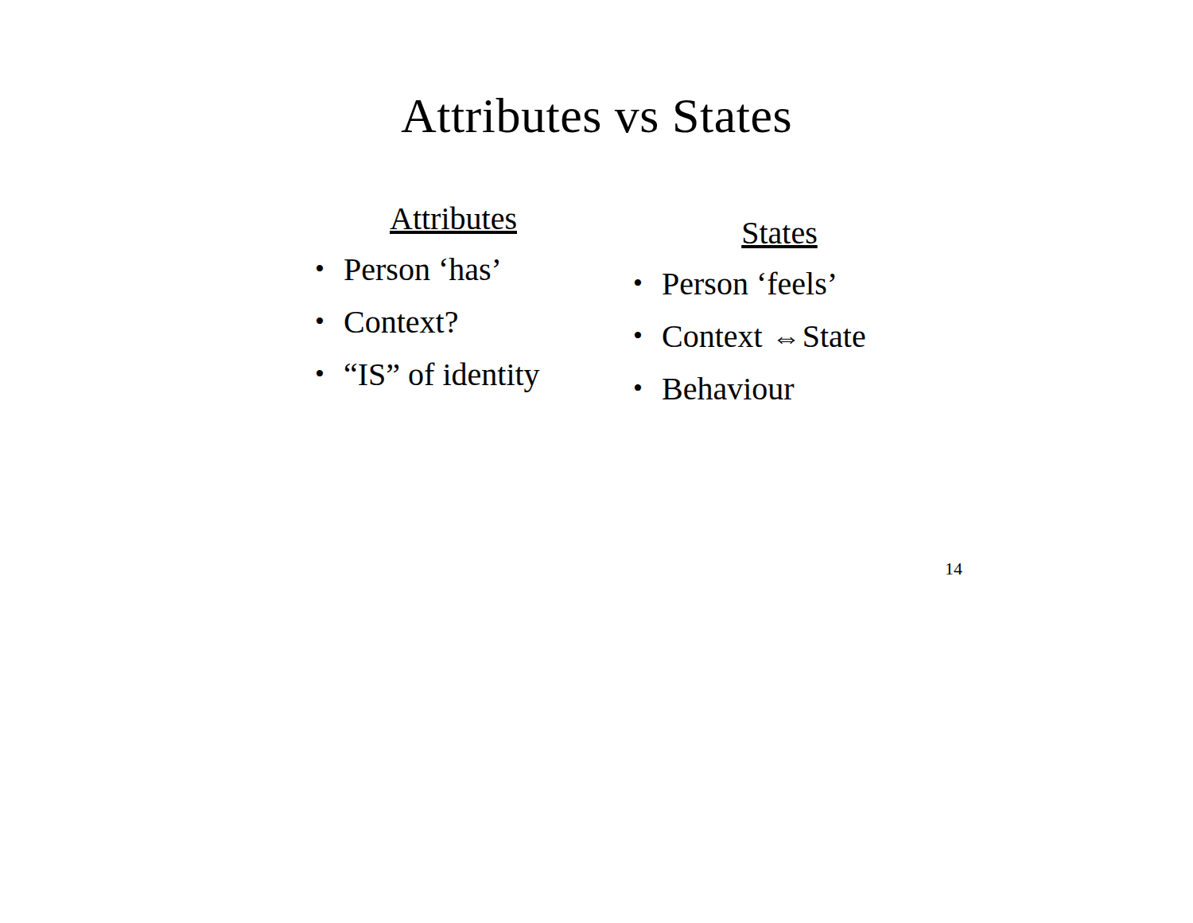Attributes vs States
Attributes
Person ‘has’
Context?
“IS” of identity
States
Person ‘feels’
Context ⇔State
Behaviour
14